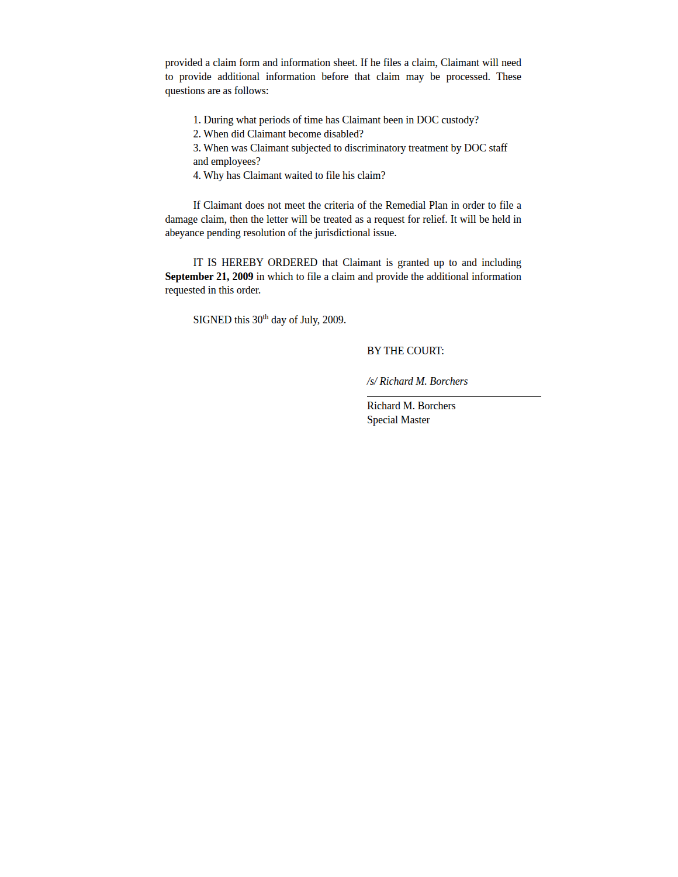provided a claim form and information sheet. If he files a claim, Claimant will need to provide additional information before that claim may be processed. These questions are as follows:
1. During what periods of time has Claimant been in DOC custody?
2. When did Claimant become disabled?
3. When was Claimant subjected to discriminatory treatment by DOC staff and employees?
4. Why has Claimant waited to file his claim?
If Claimant does not meet the criteria of the Remedial Plan in order to file a damage claim, then the letter will be treated as a request for relief. It will be held in abeyance pending resolution of the jurisdictional issue.
IT IS HEREBY ORDERED that Claimant is granted up to and including September 21, 2009 in which to file a claim and provide the additional information requested in this order.
SIGNED this 30th day of July, 2009.
BY THE COURT:
/s/ Richard M. Borchers
Richard M. Borchers
Special Master